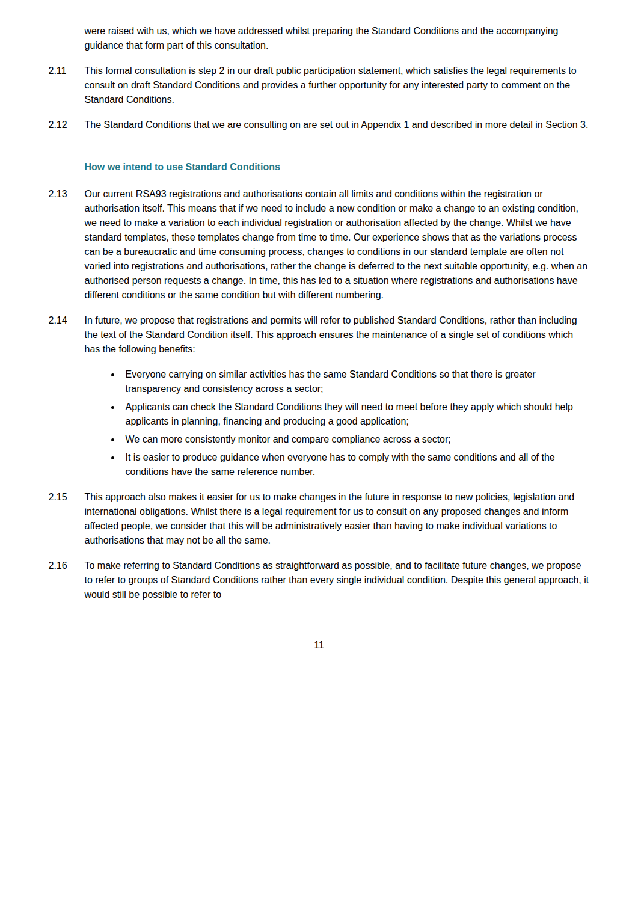were raised with us, which we have addressed whilst preparing the Standard Conditions and the accompanying guidance that form part of this consultation.
2.11
This formal consultation is step 2 in our draft public participation statement, which satisfies the legal requirements to consult on draft Standard Conditions and provides a further opportunity for any interested party to comment on the Standard Conditions.
2.12
The Standard Conditions that we are consulting on are set out in Appendix 1 and described in more detail in Section 3.
How we intend to use Standard Conditions
2.13
Our current RSA93 registrations and authorisations contain all limits and conditions within the registration or authorisation itself. This means that if we need to include a new condition or make a change to an existing condition, we need to make a variation to each individual registration or authorisation affected by the change. Whilst we have standard templates, these templates change from time to time. Our experience shows that as the variations process can be a bureaucratic and time consuming process, changes to conditions in our standard template are often not varied into registrations and authorisations, rather the change is deferred to the next suitable opportunity, e.g. when an authorised person requests a change. In time, this has led to a situation where registrations and authorisations have different conditions or the same condition but with different numbering.
2.14
In future, we propose that registrations and permits will refer to published Standard Conditions, rather than including the text of the Standard Condition itself. This approach ensures the maintenance of a single set of conditions which has the following benefits:
Everyone carrying on similar activities has the same Standard Conditions so that there is greater transparency and consistency across a sector;
Applicants can check the Standard Conditions they will need to meet before they apply which should help applicants in planning, financing and producing a good application;
We can more consistently monitor and compare compliance across a sector;
It is easier to produce guidance when everyone has to comply with the same conditions and all of the conditions have the same reference number.
2.15
This approach also makes it easier for us to make changes in the future in response to new policies, legislation and international obligations. Whilst there is a legal requirement for us to consult on any proposed changes and inform affected people, we consider that this will be administratively easier than having to make individual variations to authorisations that may not be all the same.
2.16
To make referring to Standard Conditions as straightforward as possible, and to facilitate future changes, we propose to refer to groups of Standard Conditions rather than every single individual condition. Despite this general approach, it would still be possible to refer to
11